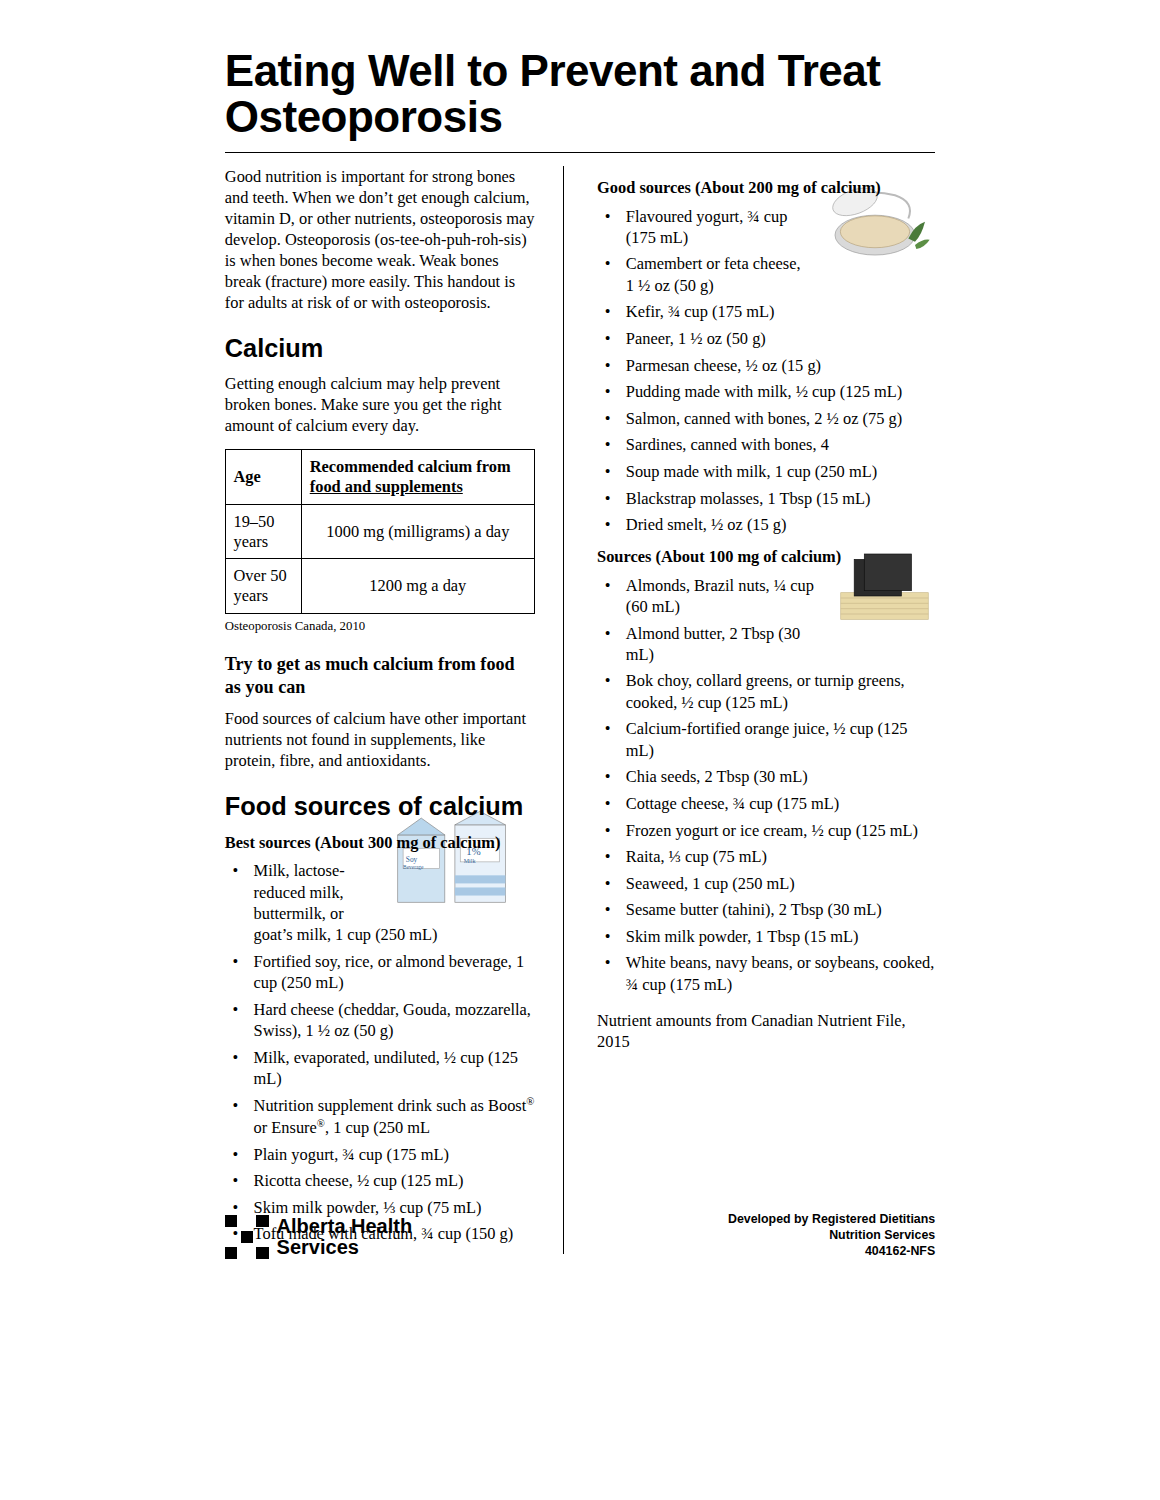Eating Well to Prevent and Treat Osteoporosis
Good nutrition is important for strong bones and teeth. When we don’t get enough calcium, vitamin D, or other nutrients, osteoporosis may develop. Osteoporosis (os-tee-oh-puh-roh-sis) is when bones become weak. Weak bones break (fracture) more easily. This handout is for adults at risk of or with osteoporosis.
Calcium
Getting enough calcium may help prevent broken bones. Make sure you get the right amount of calcium every day.
| Age | Recommended calcium from food and supplements |
| --- | --- |
| 19–50 years | 1000 mg (milligrams) a day |
| Over 50 years | 1200 mg a day |
Osteoporosis Canada, 2010
Try to get as much calcium from food as you can
Food sources of calcium have other important nutrients not found in supplements, like protein, fibre, and antioxidants.
Food sources of calcium
Best sources (About 300 mg of calcium)
Milk, lactose-reduced milk, buttermilk, or goat’s milk, 1 cup (250 mL)
Fortified soy, rice, or almond beverage, 1 cup (250 mL)
Hard cheese (cheddar, Gouda, mozzarella, Swiss), 1 ½ oz (50 g)
Milk, evaporated, undiluted, ½ cup (125 mL)
Nutrition supplement drink such as Boost® or Ensure®, 1 cup (250 mL
Plain yogurt, ¾ cup (175 mL)
Ricotta cheese, ½ cup (125 mL)
Skim milk powder, ⅓ cup (75 mL)
Tofu made with calcium, ¾ cup (150 g)
Good sources (About 200 mg of calcium)
Flavoured yogurt, ¾ cup (175 mL)
Camembert or feta cheese, 1 ½ oz (50 g)
Kefir, ¾ cup (175 mL)
Paneer, 1 ½ oz (50 g)
Parmesan cheese, ½ oz (15 g)
Pudding made with milk, ½ cup (125 mL)
Salmon, canned with bones, 2 ½ oz (75 g)
Sardines, canned with bones, 4
Soup made with milk, 1 cup (250 mL)
Blackstrap molasses, 1 Tbsp (15 mL)
Dried smelt, ½ oz (15 g)
Sources (About 100 mg of calcium)
Almonds, Brazil nuts, ¼ cup (60 mL)
Almond butter, 2 Tbsp (30 mL)
Bok choy, collard greens, or turnip greens, cooked, ½ cup (125 mL)
Calcium-fortified orange juice, ½ cup (125 mL)
Chia seeds, 2 Tbsp (30 mL)
Cottage cheese, ¾ cup (175 mL)
Frozen yogurt or ice cream, ½ cup (125 mL)
Raita, ⅓ cup (75 mL)
Seaweed, 1 cup (250 mL)
Sesame butter (tahini), 2 Tbsp (30 mL)
Skim milk powder, 1 Tbsp (15 mL)
White beans, navy beans, or soybeans, cooked, ¾ cup (175 mL)
Nutrient amounts from Canadian Nutrient File, 2015
Alberta Health
Services
Developed by Registered Dietitians
Nutrition Services
404162-NFS